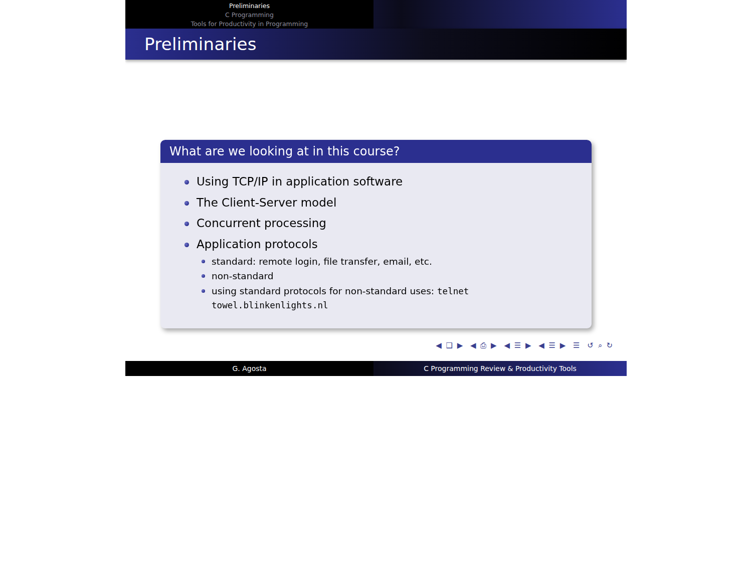Preliminaries
C Programming
Tools for Productivity in Programming
Preliminaries
What are we looking at in this course?
Using TCP/IP in application software
The Client-Server model
Concurrent processing
Application protocols
standard: remote login, file transfer, email, etc.
non-standard
using standard protocols for non-standard uses: telnet towel.blinkenlights.nl
◀ ❑ ▶ ◀ ⎙ ▶ ◀ ☰ ▶ ◀ ☰ ▶ ☰ ↺ ⌕ ↻
G. Agosta
C Programming Review & Productivity Tools